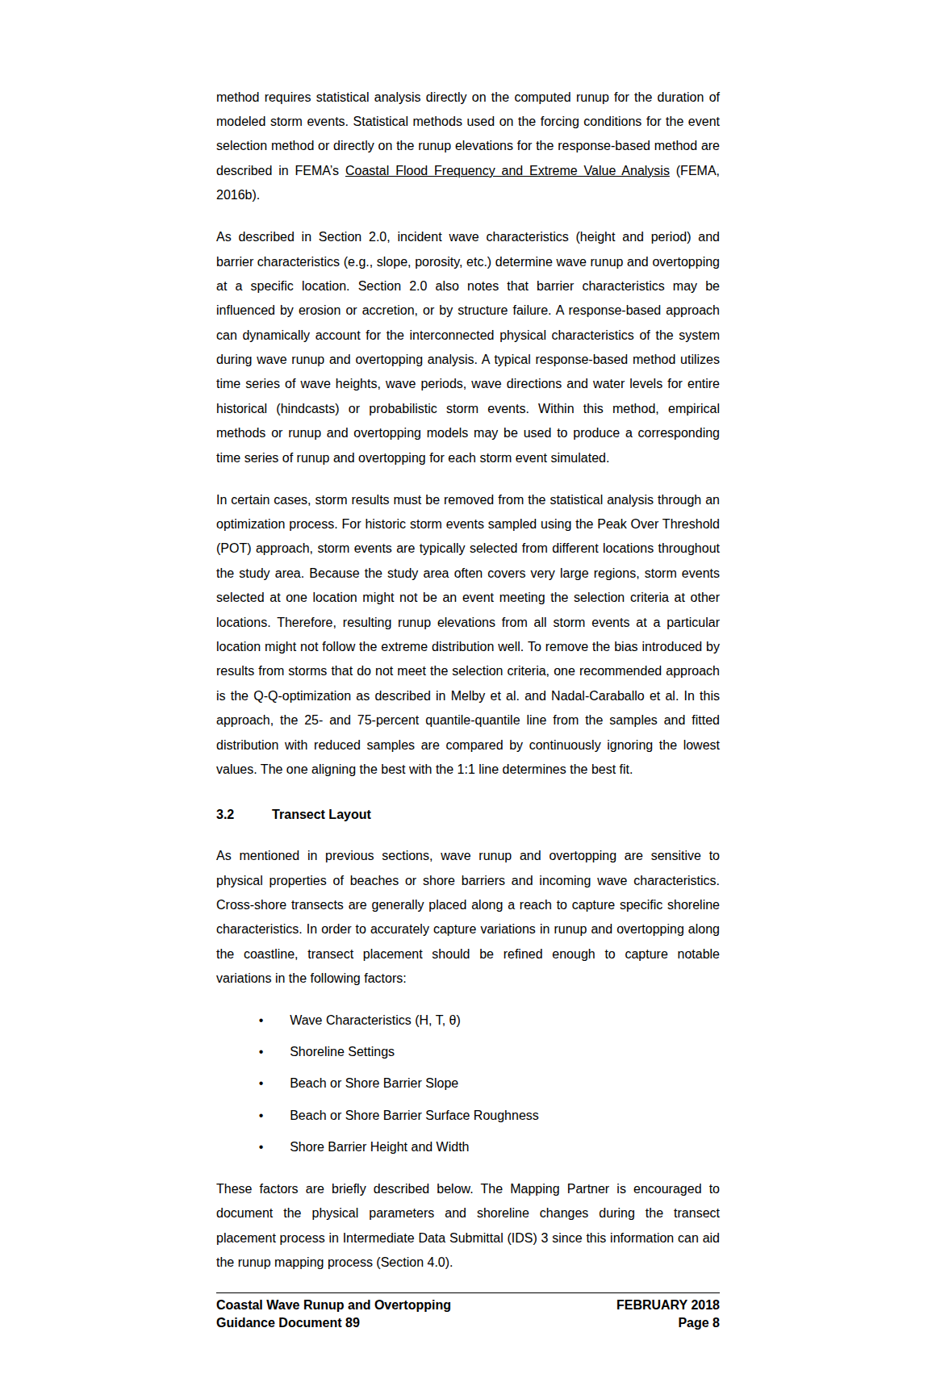method requires statistical analysis directly on the computed runup for the duration of modeled storm events. Statistical methods used on the forcing conditions for the event selection method or directly on the runup elevations for the response-based method are described in FEMA’s Coastal Flood Frequency and Extreme Value Analysis (FEMA, 2016b).
As described in Section 2.0, incident wave characteristics (height and period) and barrier characteristics (e.g., slope, porosity, etc.) determine wave runup and overtopping at a specific location. Section 2.0 also notes that barrier characteristics may be influenced by erosion or accretion, or by structure failure. A response-based approach can dynamically account for the interconnected physical characteristics of the system during wave runup and overtopping analysis. A typical response-based method utilizes time series of wave heights, wave periods, wave directions and water levels for entire historical (hindcasts) or probabilistic storm events. Within this method, empirical methods or runup and overtopping models may be used to produce a corresponding time series of runup and overtopping for each storm event simulated.
In certain cases, storm results must be removed from the statistical analysis through an optimization process. For historic storm events sampled using the Peak Over Threshold (POT) approach, storm events are typically selected from different locations throughout the study area. Because the study area often covers very large regions, storm events selected at one location might not be an event meeting the selection criteria at other locations. Therefore, resulting runup elevations from all storm events at a particular location might not follow the extreme distribution well. To remove the bias introduced by results from storms that do not meet the selection criteria, one recommended approach is the Q-Q-optimization as described in Melby et al. and Nadal-Caraballo et al. In this approach, the 25- and 75-percent quantile-quantile line from the samples and fitted distribution with reduced samples are compared by continuously ignoring the lowest values. The one aligning the best with the 1:1 line determines the best fit.
3.2 Transect Layout
As mentioned in previous sections, wave runup and overtopping are sensitive to physical properties of beaches or shore barriers and incoming wave characteristics. Cross-shore transects are generally placed along a reach to capture specific shoreline characteristics. In order to accurately capture variations in runup and overtopping along the coastline, transect placement should be refined enough to capture notable variations in the following factors:
Wave Characteristics (H, T, θ)
Shoreline Settings
Beach or Shore Barrier Slope
Beach or Shore Barrier Surface Roughness
Shore Barrier Height and Width
These factors are briefly described below. The Mapping Partner is encouraged to document the physical parameters and shoreline changes during the transect placement process in Intermediate Data Submittal (IDS) 3 since this information can aid the runup mapping process (Section 4.0).
Coastal Wave Runup and Overtopping
Guidance Document 89
FEBRUARY 2018
Page 8